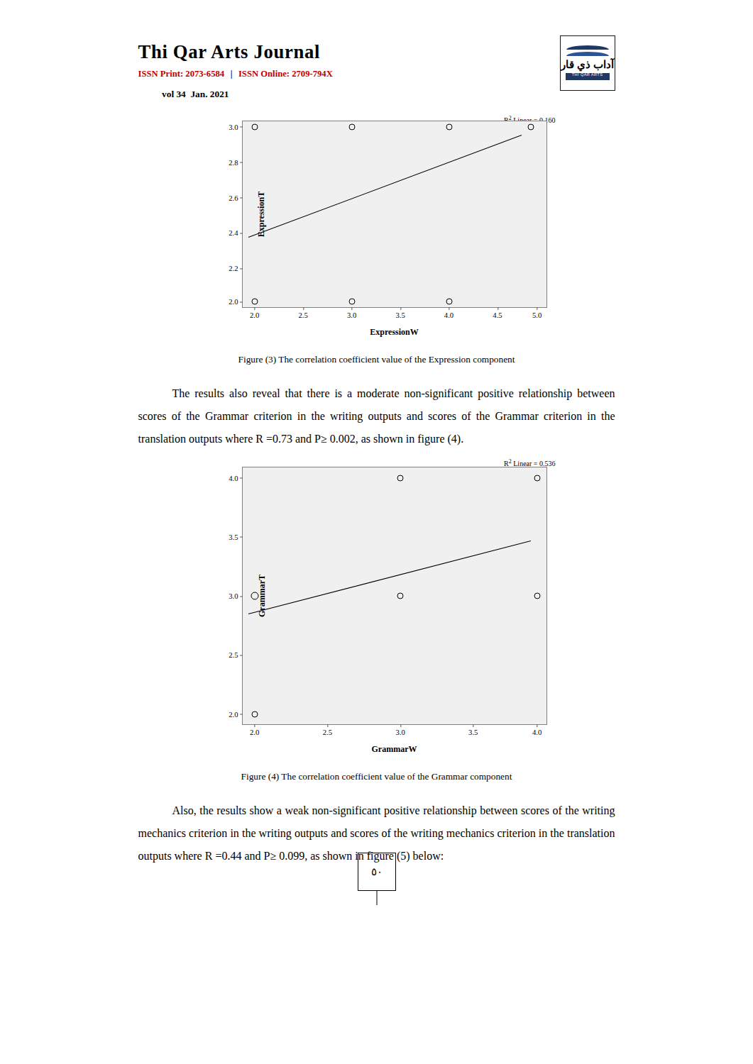آداب ذي قار
Thi Qar Arts Journal
ISSN Print: 2073-6584 | ISSN Online: 2709-794X
vol 34 Jan. 2021
R2 Linear = 0.160
ExpressionT
3.0
2.8
2.6
2.4
2.2
2.0
2.0
2.5
3.0
3.5
4.0
4.5
5.0
ExpressionW
Figure (3) The correlation coefficient value of the Expression component
The results also reveal that there is a moderate non-significant positive relationship between scores of the Grammar criterion in the writing outputs and scores of the Grammar criterion in the translation outputs where R =0.73 and P≥ 0.002, as shown in figure (4).
R2 Linear = 0.536
GrammarT
4.0
3.5
3.0
2.5
2.0
2.0
2.5
3.0
3.5
4.0
GrammarW
Figure (4) The correlation coefficient value of the Grammar component
Also, the results show a weak non-significant positive relationship between scores of the writing mechanics criterion in the writing outputs and scores of the writing mechanics criterion in the translation outputs where R =0.44 and P≥ 0.099, as shown in figure (5) below:
٥٠